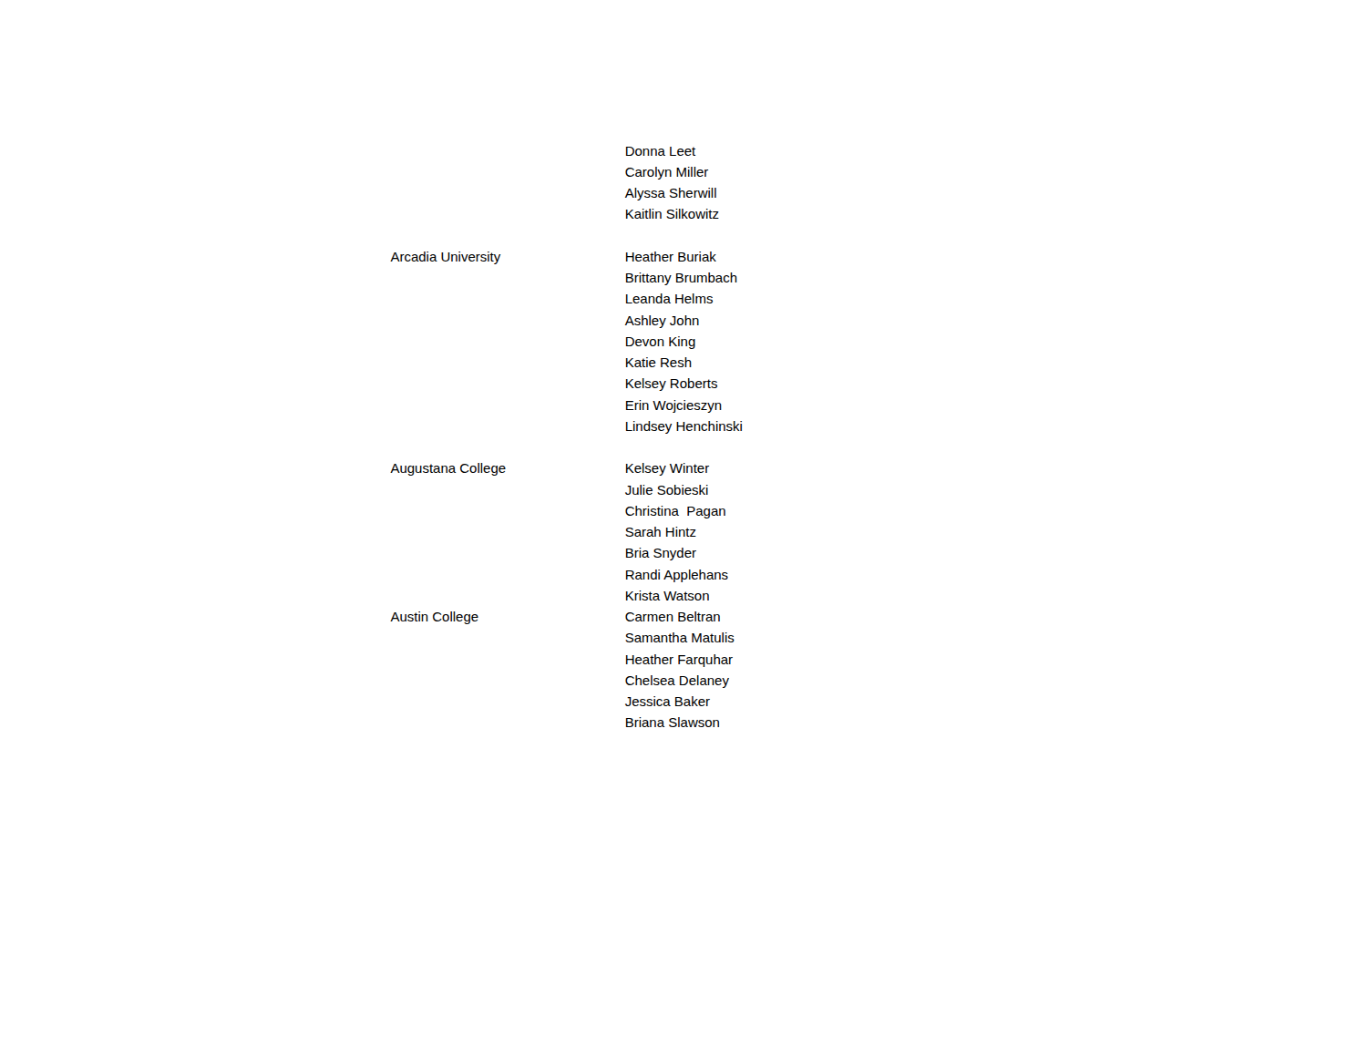| | Donna Leet Carolyn Miller Alyssa Sherwill Kaitlin Silkowitz |
| Arcadia University | Heather Buriak Brittany Brumbach Leanda Helms Ashley John Devon King Katie Resh Kelsey Roberts Erin Wojcieszyn Lindsey Henchinski |
| Augustana College | Kelsey Winter Julie Sobieski Christina Pagan Sarah Hintz Bria Snyder Randi Applehans Krista Watson |
| Austin College | Carmen Beltran Samantha Matulis Heather Farquhar Chelsea Delaney Jessica Baker Briana Slawson |